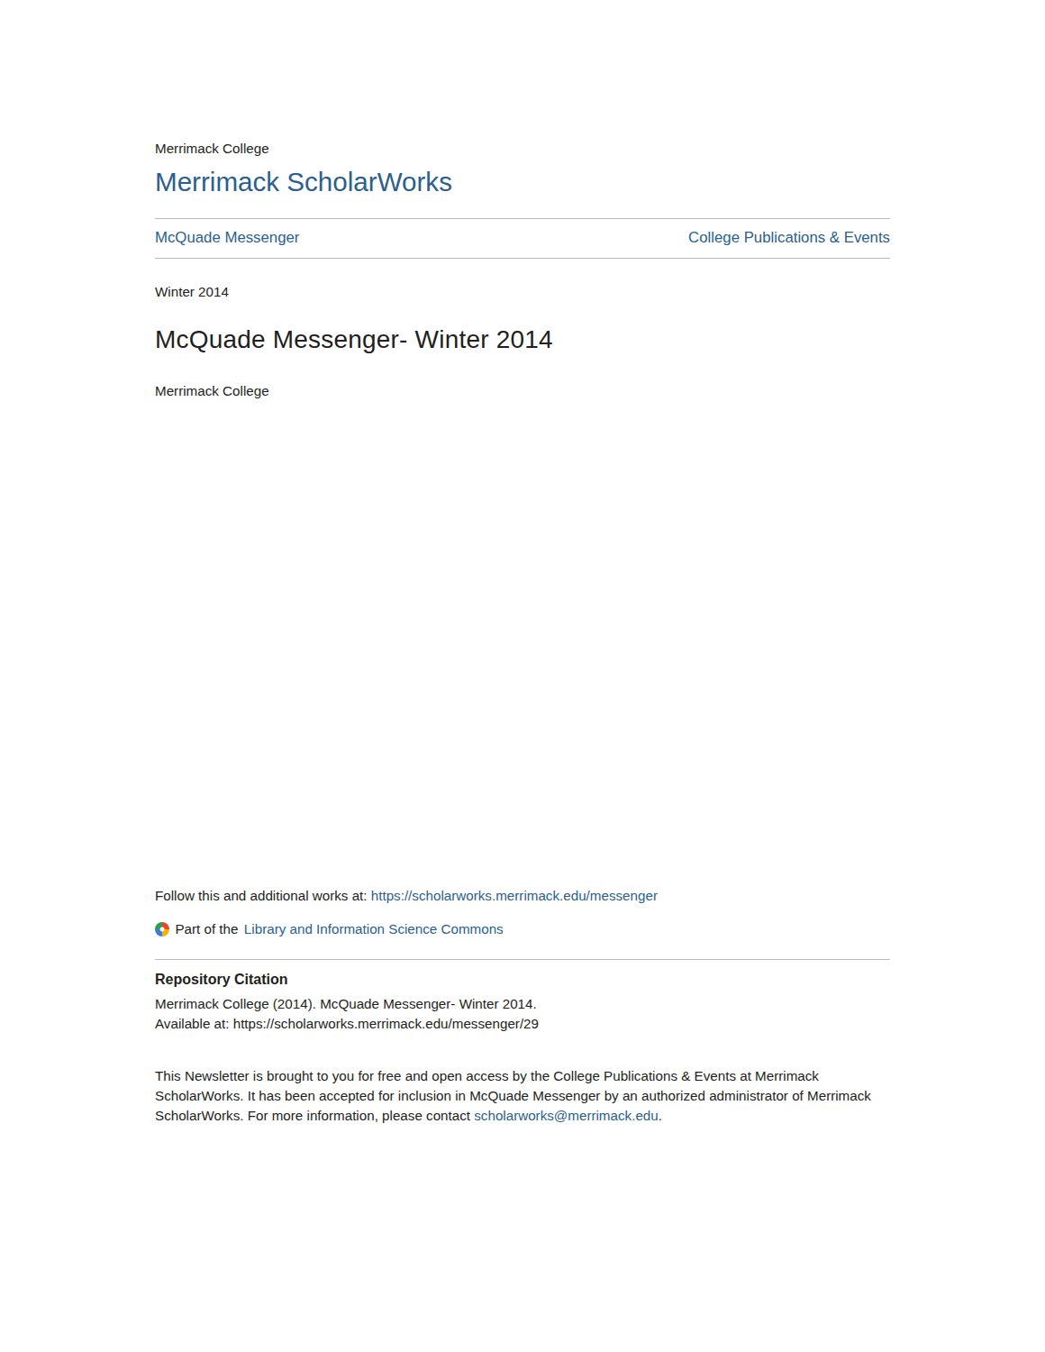Merrimack College
Merrimack ScholarWorks
McQuade Messenger College Publications & Events
Winter 2014
McQuade Messenger- Winter 2014
Merrimack College
Follow this and additional works at: https://scholarworks.merrimack.edu/messenger
Part of the Library and Information Science Commons
Repository Citation
Merrimack College (2014). McQuade Messenger- Winter 2014.
Available at: https://scholarworks.merrimack.edu/messenger/29
This Newsletter is brought to you for free and open access by the College Publications & Events at Merrimack ScholarWorks. It has been accepted for inclusion in McQuade Messenger by an authorized administrator of Merrimack ScholarWorks. For more information, please contact scholarworks@merrimack.edu.